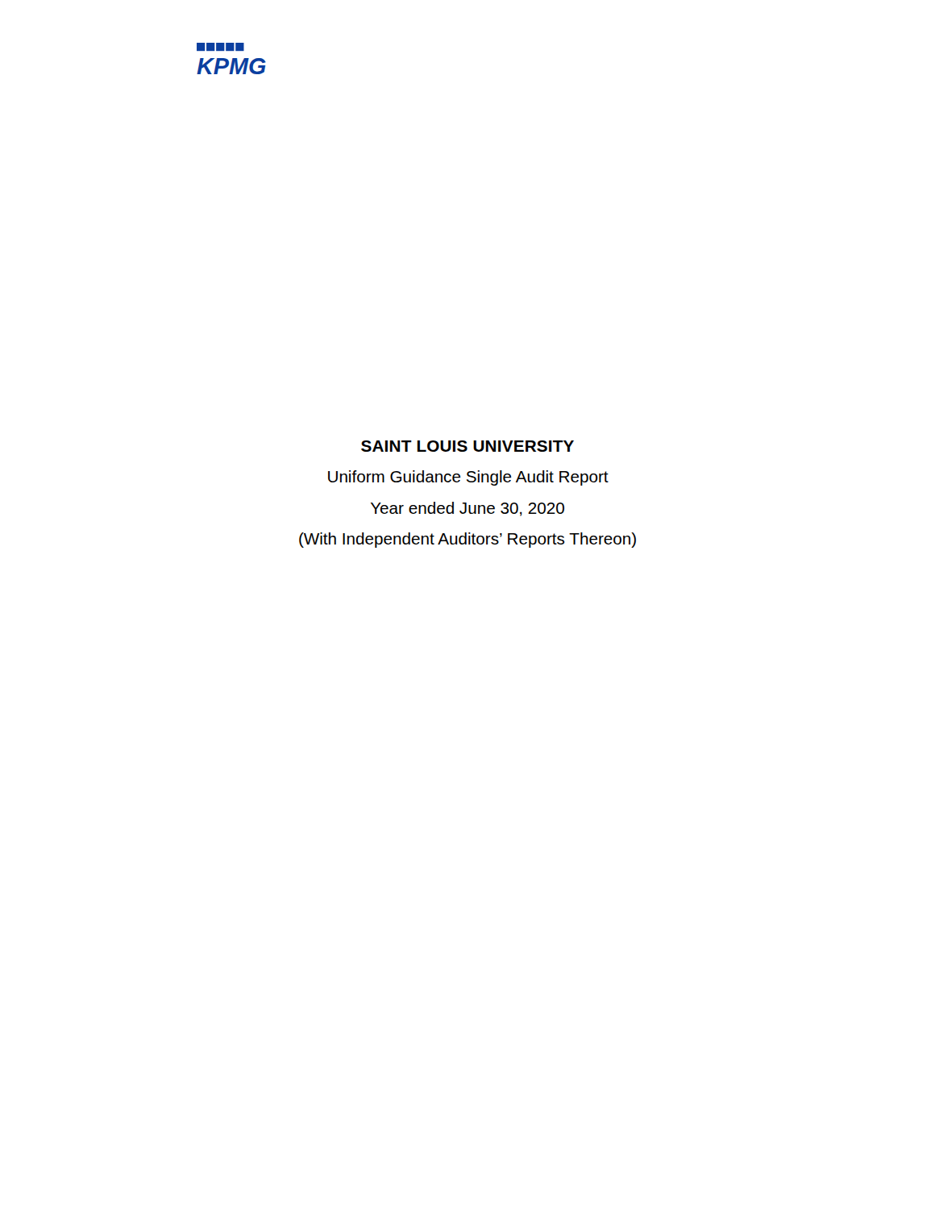KPMG
SAINT LOUIS UNIVERSITY
Uniform Guidance Single Audit Report
Year ended June 30, 2020
(With Independent Auditors’ Reports Thereon)